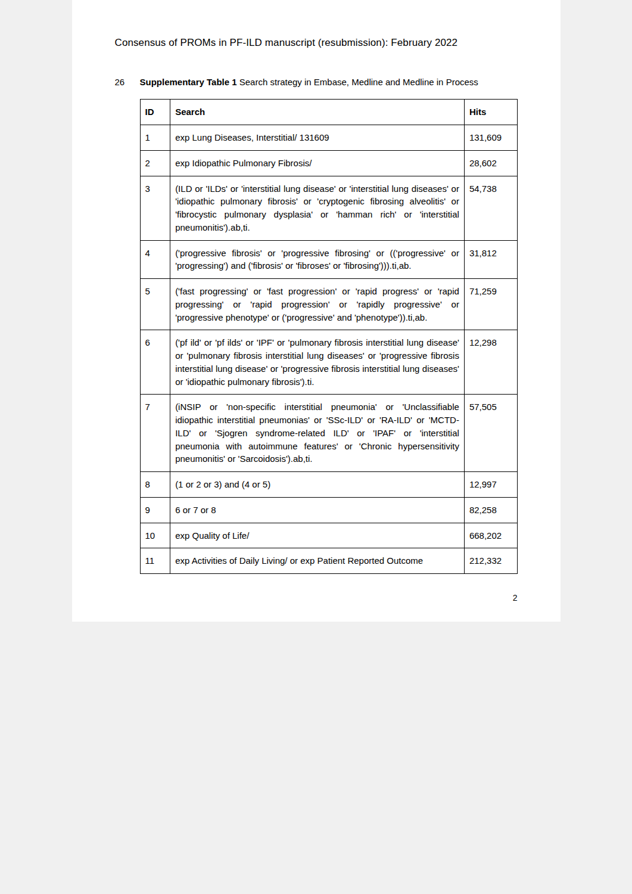Consensus of PROMs in PF-ILD manuscript (resubmission): February 2022
26 Supplementary Table 1 Search strategy in Embase, Medline and Medline in Process
Search strategy in Embase, Medline and Medline in Process
| ID | Search | Hits |
| --- | --- | --- |
| 1 | exp Lung Diseases, Interstitial/ 131609 | 131,609 |
| 2 | exp Idiopathic Pulmonary Fibrosis/ | 28,602 |
| 3 | (ILD or 'ILDs' or 'interstitial lung disease' or 'interstitial lung diseases' or 'idiopathic pulmonary fibrosis' or 'cryptogenic fibrosing alveolitis' or 'fibrocystic pulmonary dysplasia' or 'hamman rich' or 'interstitial pneumonitis').ab,ti. | 54,738 |
| 4 | ('progressive fibrosis' or 'progressive fibrosing' or (('progressive' or 'progressing') and ('fibrosis' or 'fibroses' or 'fibrosing'))).ti,ab. | 31,812 |
| 5 | ('fast progressing' or 'fast progression' or 'rapid progress' or 'rapid progressing' or 'rapid progression' or 'rapidly progressive' or 'progressive phenotype' or ('progressive' and 'phenotype')).ti,ab. | 71,259 |
| 6 | ('pf ild' or 'pf ilds' or 'IPF' or 'pulmonary fibrosis interstitial lung disease' or 'pulmonary fibrosis interstitial lung diseases' or 'progressive fibrosis interstitial lung disease' or 'progressive fibrosis interstitial lung diseases' or 'idiopathic pulmonary fibrosis').ti. | 12,298 |
| 7 | (iNSIP or 'non-specific interstitial pneumonia' or 'Unclassifiable idiopathic interstitial pneumonias' or 'SSc-ILD' or 'RA-ILD' or 'MCTD-ILD' or 'Sjogren syndrome-related ILD' or 'IPAF' or 'interstitial pneumonia with autoimmune features' or 'Chronic hypersensitivity pneumonitis' or 'Sarcoidosis').ab,ti. | 57,505 |
| 8 | (1 or 2 or 3) and (4 or 5) | 12,997 |
| 9 | 6 or 7 or 8 | 82,258 |
| 10 | exp Quality of Life/ | 668,202 |
| 11 | exp Activities of Daily Living/ or exp Patient Reported Outcome | 212,332 |
2